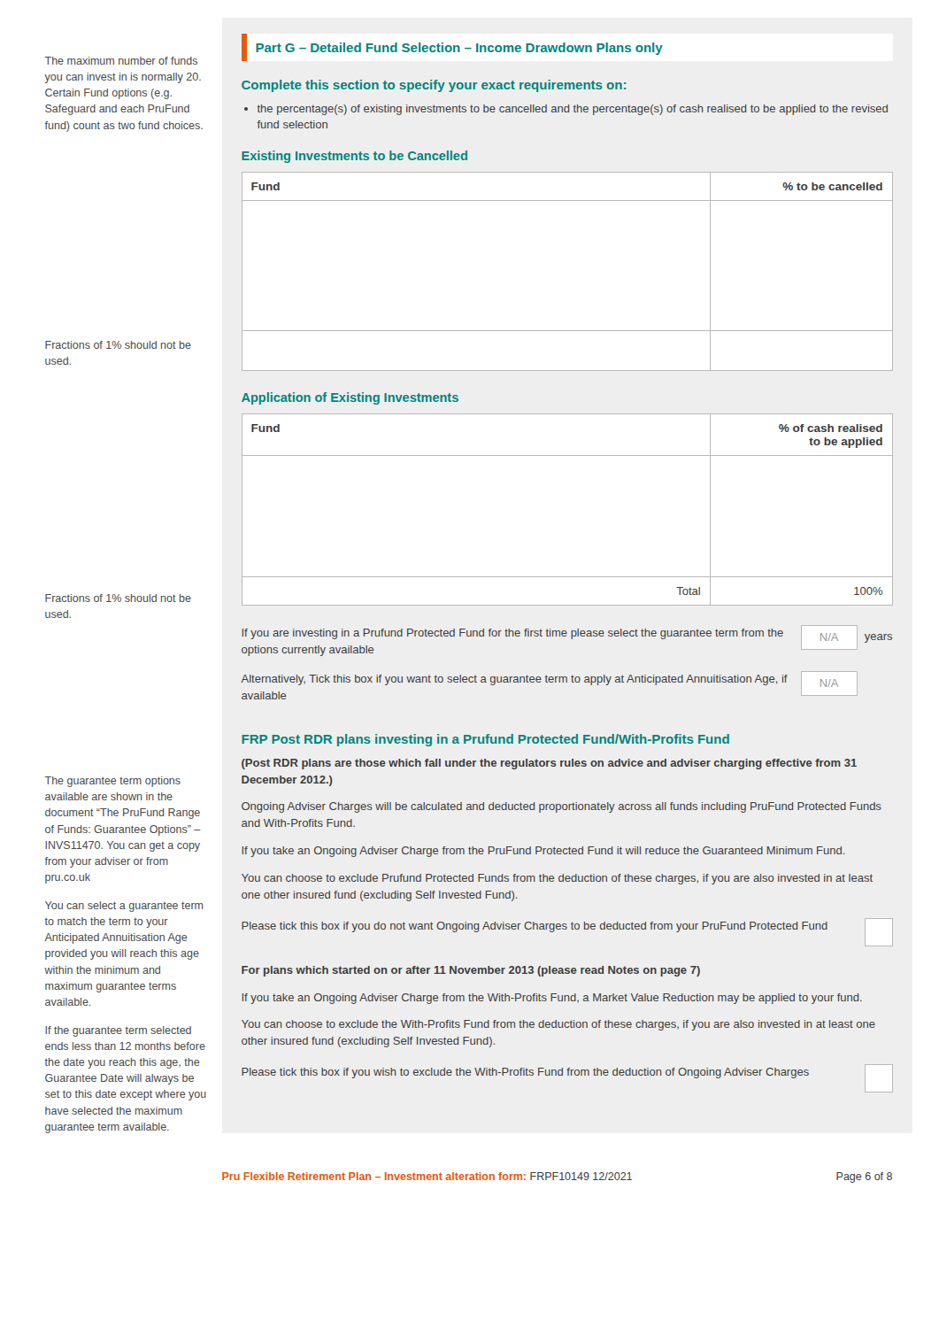The maximum number of funds you can invest in is normally 20. Certain Fund options (e.g. Safeguard and each PruFund fund) count as two fund choices.
Fractions of 1% should not be used.
Fractions of 1% should not be used.
The guarantee term options available are shown in the document “The PruFund Range of Funds: Guarantee Options” – INVS11470. You can get a copy from your adviser or from pru.co.uk
You can select a guarantee term to match the term to your Anticipated Annuitisation Age provided you will reach this age within the minimum and maximum guarantee terms available.
If the guarantee term selected ends less than 12 months before the date you reach this age, the Guarantee Date will always be set to this date except where you have selected the maximum guarantee term available.
Part G – Detailed Fund Selection – Income Drawdown Plans only
Complete this section to specify your exact requirements on:
the percentage(s) of existing investments to be cancelled and the percentage(s) of cash realised to be applied to the revised fund selection
Existing Investments to be Cancelled
| Fund | % to be cancelled |
| --- | --- |
Application of Existing Investments
| Fund | % of cash realised to be applied |
| --- | --- |
| Total | 100% |
If you are investing in a Prufund Protected Fund for the first time please select the guarantee term from the options currently available
N/A
years
Alternatively, Tick this box if you want to select a guarantee term to apply at Anticipated Annuitisation Age, if available
N/A
years
FRP Post RDR plans investing in a Prufund Protected Fund/With-Profits Fund
(Post RDR plans are those which fall under the regulators rules on advice and adviser charging effective from 31 December 2012.)
Ongoing Adviser Charges will be calculated and deducted proportionately across all funds including PruFund Protected Funds and With-Profits Fund.
If you take an Ongoing Adviser Charge from the PruFund Protected Fund it will reduce the Guaranteed Minimum Fund.
You can choose to exclude Prufund Protected Funds from the deduction of these charges, if you are also invested in at least one other insured fund (excluding Self Invested Fund).
Please tick this box if you do not want Ongoing Adviser Charges to be deducted from your PruFund Protected Fund
For plans which started on or after 11 November 2013 (please read Notes on page 7)
If you take an Ongoing Adviser Charge from the With-Profits Fund, a Market Value Reduction may be applied to your fund.
You can choose to exclude the With-Profits Fund from the deduction of these charges, if you are also invested in at least one other insured fund (excluding Self Invested Fund).
Please tick this box if you wish to exclude the With-Profits Fund from the deduction of Ongoing Adviser Charges
Pru Flexible Retirement Plan – Investment alteration form: FRPF10149 12/2021
Page 6 of 8